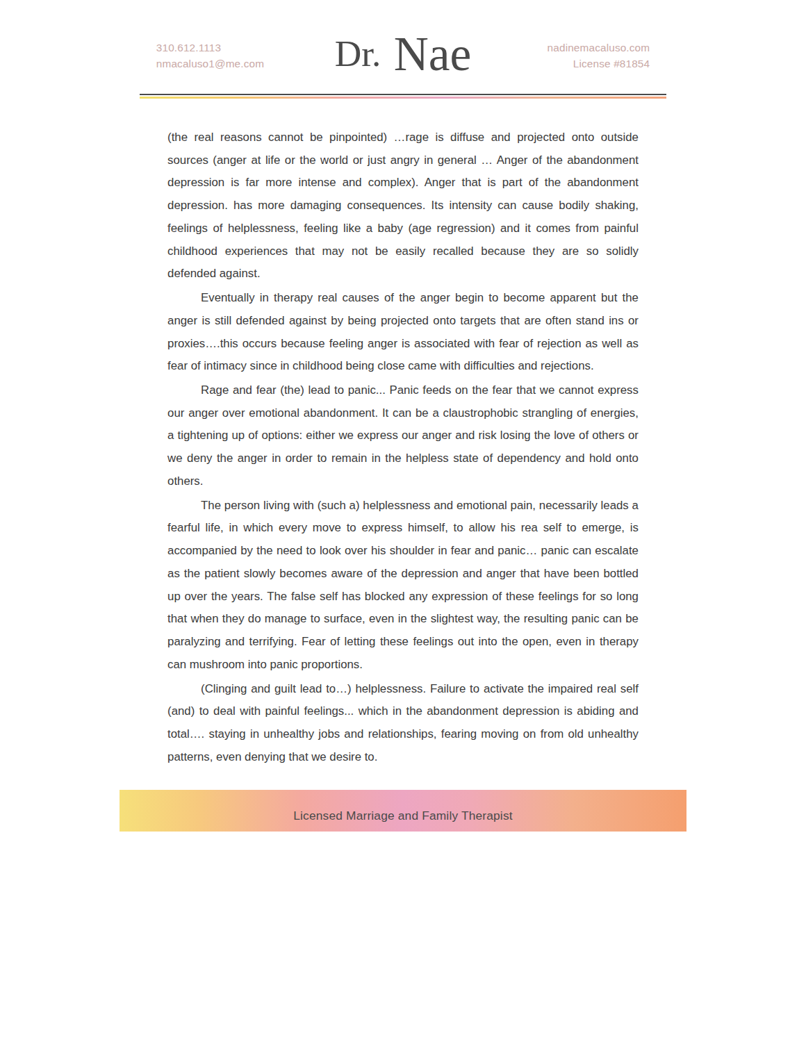310.612.1113
nmacaluso1@me.com
Dr. Nae
nadinemacaluso.com
License #81854
(the real reasons cannot be pinpointed) …rage is diffuse and projected onto outside sources (anger at life or the world or just angry in general … Anger of the abandonment depression is far more intense and complex). Anger that is part of the abandonment depression. has more damaging consequences. Its intensity can cause bodily shaking, feelings of helplessness, feeling like a baby (age regression) and it comes from painful childhood experiences that may not be easily recalled because they are so solidly defended against.
Eventually in therapy real causes of the anger begin to become apparent but the anger is still defended against by being projected onto targets that are often stand ins or proxies….this occurs because feeling anger is associated with fear of rejection as well as fear of intimacy since in childhood being close came with difficulties and rejections.
Rage and fear (the) lead to panic... Panic feeds on the fear that we cannot express our anger over emotional abandonment. It can be a claustrophobic strangling of energies, a tightening up of options: either we express our anger and risk losing the love of others or we deny the anger in order to remain in the helpless state of dependency and hold onto others.
The person living with (such a) helplessness and emotional pain, necessarily leads a fearful life, in which every move to express himself, to allow his rea self to emerge, is accompanied by the need to look over his shoulder in fear and panic… panic can escalate as the patient slowly becomes aware of the depression and anger that have been bottled up over the years. The false self has blocked any expression of these feelings for so long that when they do manage to surface, even in the slightest way, the resulting panic can be paralyzing and terrifying. Fear of letting these feelings out into the open, even in therapy can mushroom into panic proportions.
(Clinging and guilt lead to…) helplessness. Failure to activate the impaired real self (and) to deal with painful feelings... which in the abandonment depression is abiding and total…. staying in unhealthy jobs and relationships, fearing moving on from old unhealthy patterns, even denying that we desire to.
Licensed Marriage and Family Therapist